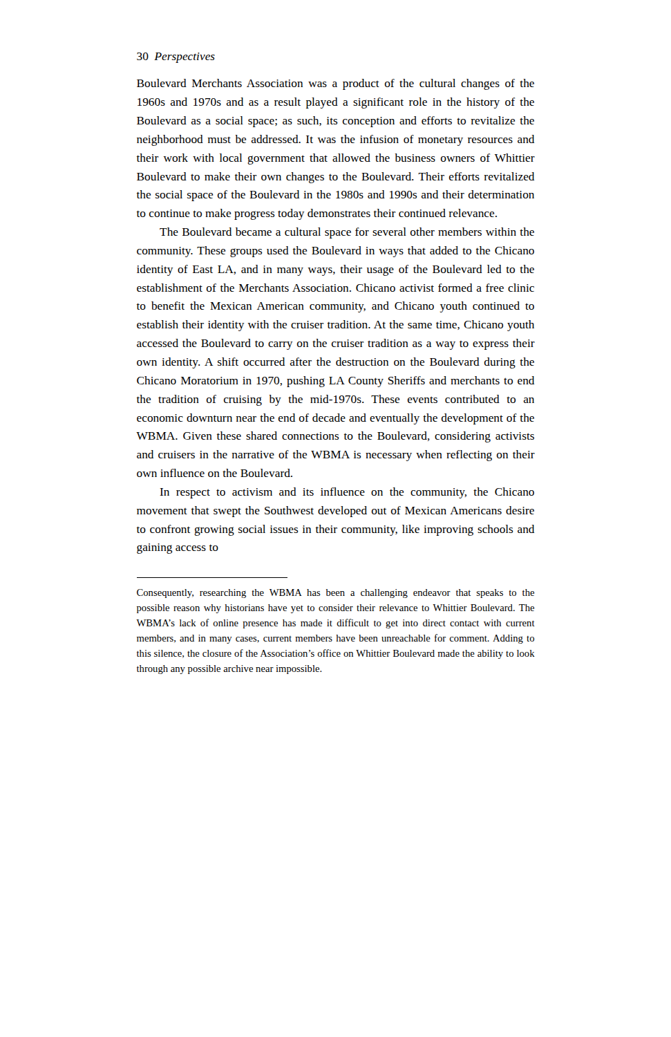30 Perspectives
Boulevard Merchants Association was a product of the cultural changes of the 1960s and 1970s and as a result played a significant role in the history of the Boulevard as a social space; as such, its conception and efforts to revitalize the neighborhood must be addressed. It was the infusion of monetary resources and their work with local government that allowed the business owners of Whittier Boulevard to make their own changes to the Boulevard. Their efforts revitalized the social space of the Boulevard in the 1980s and 1990s and their determination to continue to make progress today demonstrates their continued relevance.
The Boulevard became a cultural space for several other members within the community. These groups used the Boulevard in ways that added to the Chicano identity of East LA, and in many ways, their usage of the Boulevard led to the establishment of the Merchants Association. Chicano activist formed a free clinic to benefit the Mexican American community, and Chicano youth continued to establish their identity with the cruiser tradition. At the same time, Chicano youth accessed the Boulevard to carry on the cruiser tradition as a way to express their own identity. A shift occurred after the destruction on the Boulevard during the Chicano Moratorium in 1970, pushing LA County Sheriffs and merchants to end the tradition of cruising by the mid-1970s. These events contributed to an economic downturn near the end of decade and eventually the development of the WBMA. Given these shared connections to the Boulevard, considering activists and cruisers in the narrative of the WBMA is necessary when reflecting on their own influence on the Boulevard.
In respect to activism and its influence on the community, the Chicano movement that swept the Southwest developed out of Mexican Americans desire to confront growing social issues in their community, like improving schools and gaining access to
Consequently, researching the WBMA has been a challenging endeavor that speaks to the possible reason why historians have yet to consider their relevance to Whittier Boulevard. The WBMA’s lack of online presence has made it difficult to get into direct contact with current members, and in many cases, current members have been unreachable for comment. Adding to this silence, the closure of the Association’s office on Whittier Boulevard made the ability to look through any possible archive near impossible.